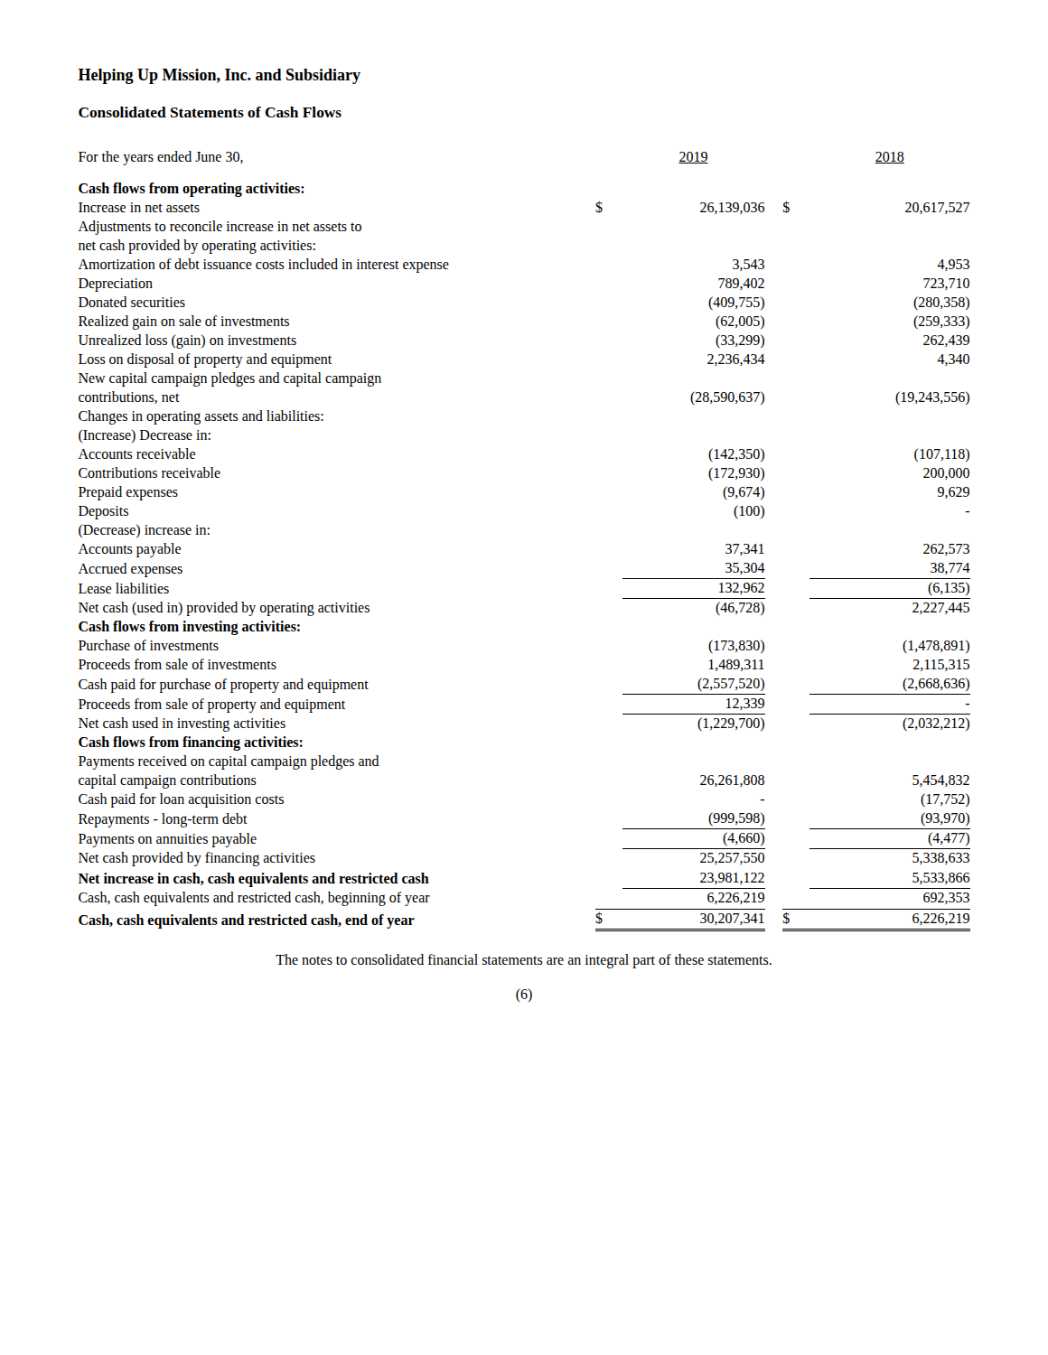Helping Up Mission, Inc. and Subsidiary
Consolidated Statements of Cash Flows
| For the years ended June 30, | | 2019 | | | 2018 |
| Cash flows from operating activities: | | | | | |
| Increase in net assets | $ | 26,139,036 | | $ | 20,617,527 |
| Adjustments to reconcile increase in net assets to | | | | | |
| net cash provided by operating activities: | | | | | |
| Amortization of debt issuance costs included in interest expense | | 3,543 | | | 4,953 |
| Depreciation | | 789,402 | | | 723,710 |
| Donated securities | | (409,755) | | | (280,358) |
| Realized gain on sale of investments | | (62,005) | | | (259,333) |
| Unrealized loss (gain) on investments | | (33,299) | | | 262,439 |
| Loss on disposal of property and equipment | | 2,236,434 | | | 4,340 |
| New capital campaign pledges and capital campaign | | | | | |
| contributions, net | | (28,590,637) | | | (19,243,556) |
| Changes in operating assets and liabilities: | | | | | |
| (Increase) Decrease in: | | | | | |
| Accounts receivable | | (142,350) | | | (107,118) |
| Contributions receivable | | (172,930) | | | 200,000 |
| Prepaid expenses | | (9,674) | | | 9,629 |
| Deposits | | (100) | | | - |
| (Decrease) increase in: | | | | | |
| Accounts payable | | 37,341 | | | 262,573 |
| Accrued expenses | | 35,304 | | | 38,774 |
| Lease liabilities | | 132,962 | | | (6,135) |
| Net cash (used in) provided by operating activities | | (46,728) | | | 2,227,445 |
| Cash flows from investing activities: | | | | | |
| Purchase of investments | | (173,830) | | | (1,478,891) |
| Proceeds from sale of investments | | 1,489,311 | | | 2,115,315 |
| Cash paid for purchase of property and equipment | | (2,557,520) | | | (2,668,636) |
| Proceeds from sale of property and equipment | | 12,339 | | | - |
| Net cash used in investing activities | | (1,229,700) | | | (2,032,212) |
| Cash flows from financing activities: | | | | | |
| Payments received on capital campaign pledges and | | | | | |
| capital campaign contributions | | 26,261,808 | | | 5,454,832 |
| Cash paid for loan acquisition costs | | - | | | (17,752) |
| Repayments - long-term debt | | (999,598) | | | (93,970) |
| Payments on annuities payable | | (4,660) | | | (4,477) |
| Net cash provided by financing activities | | 25,257,550 | | | 5,338,633 |
| Net increase in cash, cash equivalents and restricted cash | | 23,981,122 | | | 5,533,866 |
| Cash, cash equivalents and restricted cash, beginning of year | | 6,226,219 | | | 692,353 |
| Cash, cash equivalents and restricted cash, end of year | $ | 30,207,341 | | $ | 6,226,219 |
The notes to consolidated financial statements are an integral part of these statements.
(6)